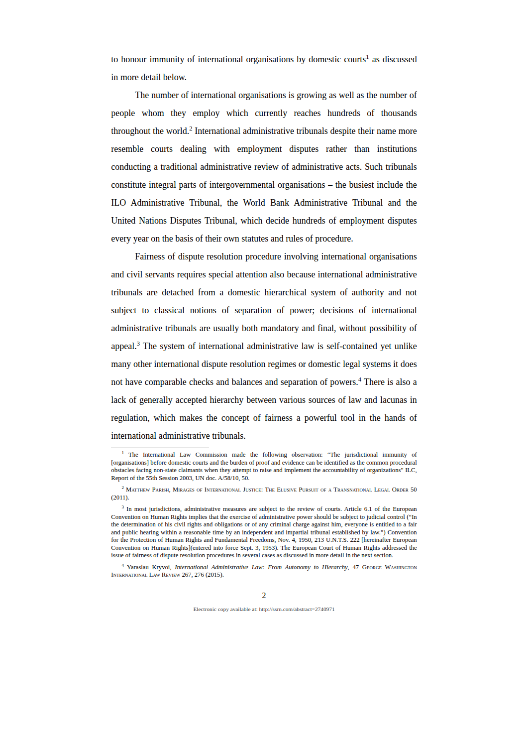to honour immunity of international organisations by domestic courts1 as discussed in more detail below.
The number of international organisations is growing as well as the number of people whom they employ which currently reaches hundreds of thousands throughout the world.2 International administrative tribunals despite their name more resemble courts dealing with employment disputes rather than institutions conducting a traditional administrative review of administrative acts. Such tribunals constitute integral parts of intergovernmental organisations – the busiest include the ILO Administrative Tribunal, the World Bank Administrative Tribunal and the United Nations Disputes Tribunal, which decide hundreds of employment disputes every year on the basis of their own statutes and rules of procedure.
Fairness of dispute resolution procedure involving international organisations and civil servants requires special attention also because international administrative tribunals are detached from a domestic hierarchical system of authority and not subject to classical notions of separation of power; decisions of international administrative tribunals are usually both mandatory and final, without possibility of appeal.3 The system of international administrative law is self-contained yet unlike many other international dispute resolution regimes or domestic legal systems it does not have comparable checks and balances and separation of powers.4 There is also a lack of generally accepted hierarchy between various sources of law and lacunas in regulation, which makes the concept of fairness a powerful tool in the hands of international administrative tribunals.
1 The International Law Commission made the following observation: “The jurisdictional immunity of [organisations] before domestic courts and the burden of proof and evidence can be identified as the common procedural obstacles facing non-state claimants when they attempt to raise and implement the accountability of organizations" ILC, Report of the 55th Session 2003, UN doc. A/58/10, 50.
2 Matthew Parish, Mirages of International Justice: The Elusive Pursuit of a Transnational Legal Order 50 (2011).
3 In most jurisdictions, administrative measures are subject to the review of courts. Article 6.1 of the European Convention on Human Rights implies that the exercise of administrative power should be subject to judicial control (“In the determination of his civil rights and obligations or of any criminal charge against him, everyone is entitled to a fair and public hearing within a reasonable time by an independent and impartial tribunal established by law.”) Convention for the Protection of Human Rights and Fundamental Freedoms, Nov. 4, 1950, 213 U.N.T.S. 222 [hereinafter European Convention on Human Rights](entered into force Sept. 3, 1953). The European Court of Human Rights addressed the issue of fairness of dispute resolution procedures in several cases as discussed in more detail in the next section.
4 Yaraslau Kryvoi, International Administrative Law: From Autonomy to Hierarchy, 47 George Washington International Law Review 267, 276 (2015).
2
Electronic copy available at: http://ssrn.com/abstract=2740971